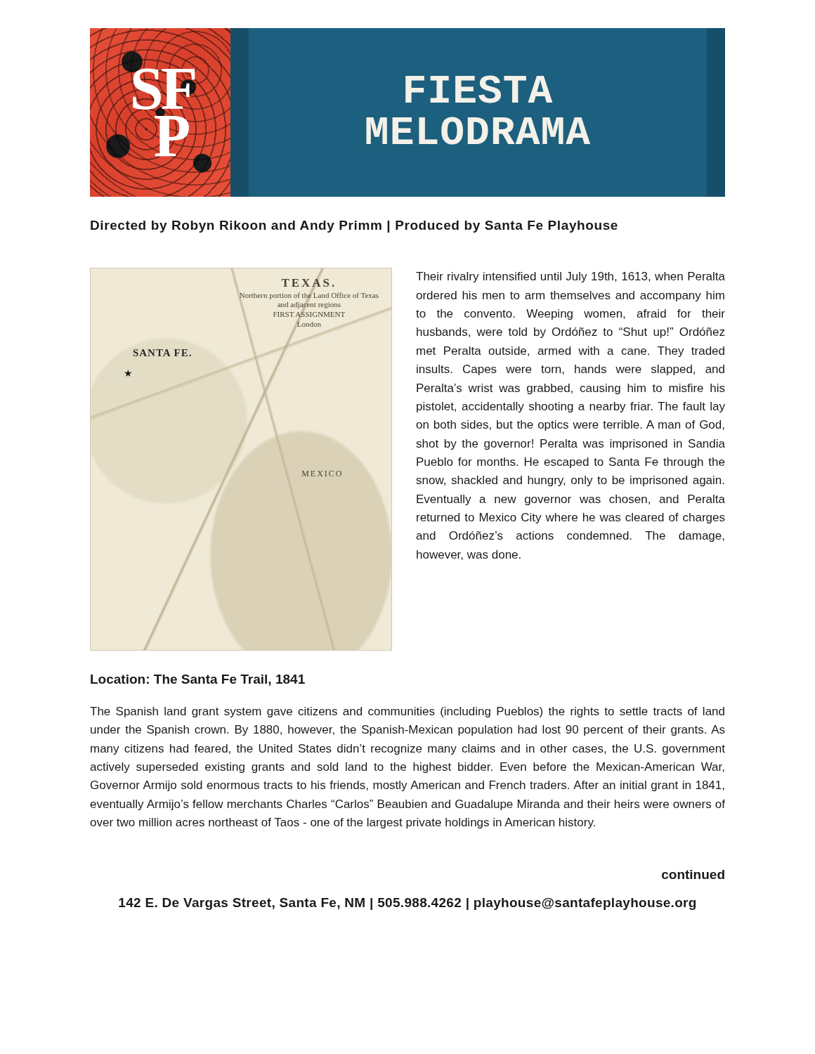SF P
Fiesta
Melodrama
Directed by Robyn Rikoon and Andy Primm | Produced by Santa Fe Playhouse
TEXAS. Northern portion of the Land Office of Texas
and adjacent regions
FIRST ASSIGNMENT
London
SANTA FE.
★
MEXICO
Their rivalry intensified until July 19th, 1613, when Peralta ordered his men to arm themselves and accompany him to the convento. Weeping women, afraid for their husbands, were told by Ordóñez to “Shut up!” Ordóñez met Peralta outside, armed with a cane. They traded insults. Capes were torn, hands were slapped, and Peralta’s wrist was grabbed, causing him to misfire his pistolet, accidentally shooting a nearby friar. The fault lay on both sides, but the optics were terrible. A man of God, shot by the governor! Peralta was imprisoned in Sandia Pueblo for months. He escaped to Santa Fe through the snow, shackled and hungry, only to be imprisoned again. Eventually a new governor was chosen, and Peralta returned to Mexico City where he was cleared of charges and Ordóñez’s actions condemned. The damage, however, was done.
Location: The Santa Fe Trail, 1841
The Spanish land grant system gave citizens and communities (including Pueblos) the rights to settle tracts of land under the Spanish crown. By 1880, however, the Spanish-Mexican population had lost 90 percent of their grants. As many citizens had feared, the United States didn’t recognize many claims and in other cases, the U.S. government actively superseded existing grants and sold land to the highest bidder. Even before the Mexican-American War, Governor Armijo sold enormous tracts to his friends, mostly American and French traders. After an initial grant in 1841, eventually Armijo’s fellow merchants Charles “Carlos” Beaubien and Guadalupe Miranda and their heirs were owners of over two million acres northeast of Taos - one of the largest private holdings in American history.
continued
142 E. De Vargas Street, Santa Fe, NM | 505.988.4262 | playhouse@santafeplayhouse.org